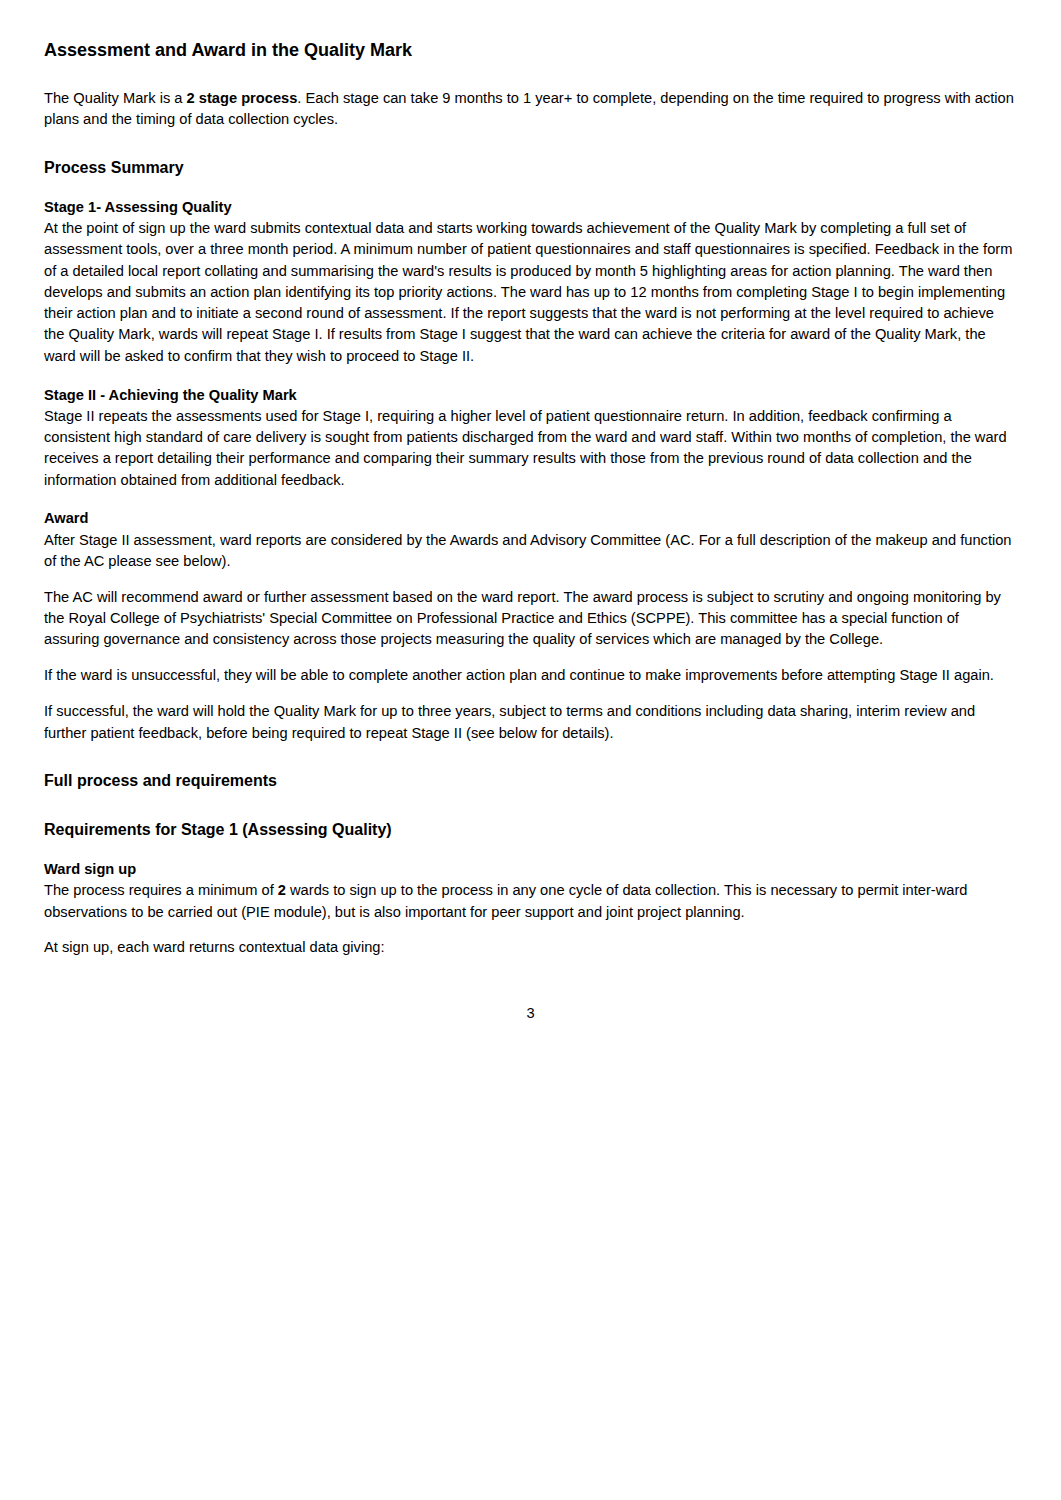Assessment and Award in the Quality Mark
The Quality Mark is a 2 stage process. Each stage can take 9 months to 1 year+ to complete, depending on the time required to progress with action plans and the timing of data collection cycles.
Process Summary
Stage 1- Assessing Quality
At the point of sign up the ward submits contextual data and starts working towards achievement of the Quality Mark by completing a full set of assessment tools, over a three month period. A minimum number of patient questionnaires and staff questionnaires is specified. Feedback in the form of a detailed local report collating and summarising the ward's results is produced by month 5 highlighting areas for action planning. The ward then develops and submits an action plan identifying its top priority actions. The ward has up to 12 months from completing Stage I to begin implementing their action plan and to initiate a second round of assessment. If the report suggests that the ward is not performing at the level required to achieve the Quality Mark, wards will repeat Stage I. If results from Stage I suggest that the ward can achieve the criteria for award of the Quality Mark, the ward will be asked to confirm that they wish to proceed to Stage II.
Stage II - Achieving the Quality Mark
Stage II repeats the assessments used for Stage I, requiring a higher level of patient questionnaire return. In addition, feedback confirming a consistent high standard of care delivery is sought from patients discharged from the ward and ward staff. Within two months of completion, the ward receives a report detailing their performance and comparing their summary results with those from the previous round of data collection and the information obtained from additional feedback.
Award
After Stage II assessment, ward reports are considered by the Awards and Advisory Committee (AC. For a full description of the makeup and function of the AC please see below).
The AC will recommend award or further assessment based on the ward report. The award process is subject to scrutiny and ongoing monitoring by the Royal College of Psychiatrists' Special Committee on Professional Practice and Ethics (SCPPE). This committee has a special function of assuring governance and consistency across those projects measuring the quality of services which are managed by the College.
If the ward is unsuccessful, they will be able to complete another action plan and continue to make improvements before attempting Stage II again.
If successful, the ward will hold the Quality Mark for up to three years, subject to terms and conditions including data sharing, interim review and further patient feedback, before being required to repeat Stage II (see below for details).
Full process and requirements
Requirements for Stage 1 (Assessing Quality)
Ward sign up
The process requires a minimum of 2 wards to sign up to the process in any one cycle of data collection. This is necessary to permit inter-ward observations to be carried out (PIE module), but is also important for peer support and joint project planning.
At sign up, each ward returns contextual data giving:
3